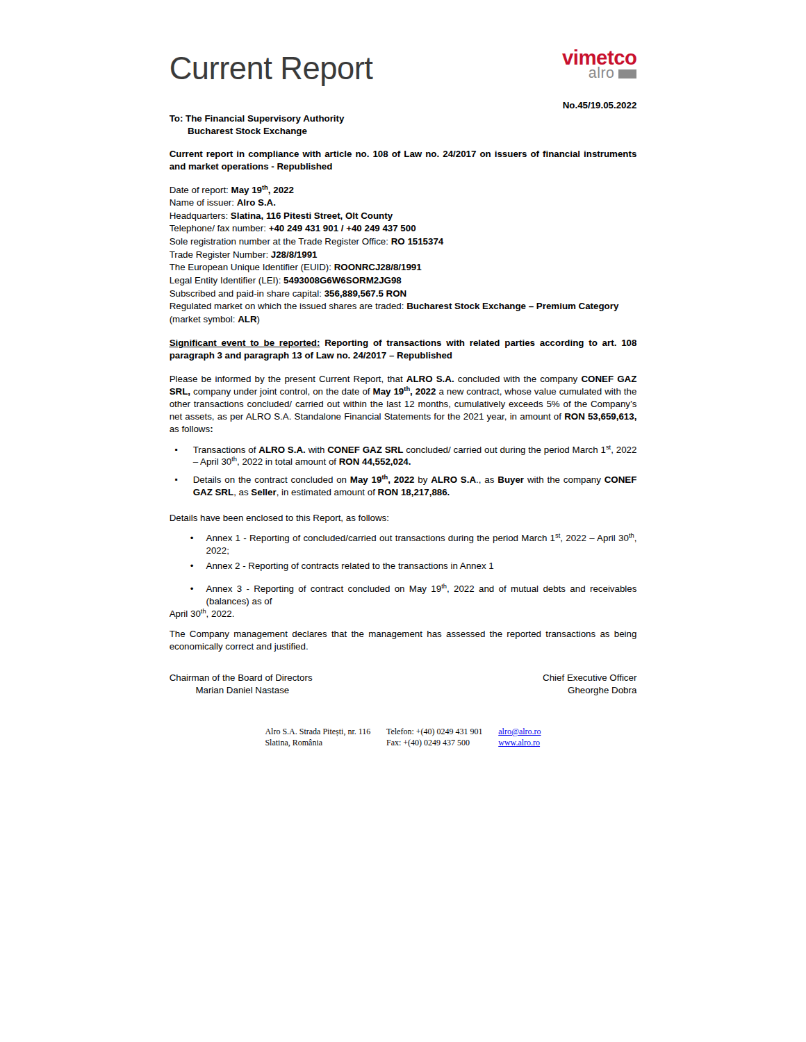Current Report
vimetco
alro
No.45/19.05.2022
To: The Financial Supervisory Authority
Bucharest Stock Exchange
Current report in compliance with article no. 108 of Law no. 24/2017 on issuers of financial instruments and market operations - Republished
Date of report: May 19th, 2022
Name of issuer: Alro S.A.
Headquarters: Slatina, 116 Pitesti Street, Olt County
Telephone/ fax number: +40 249 431 901 / +40 249 437 500
Sole registration number at the Trade Register Office: RO 1515374
Trade Register Number: J28/8/1991
The European Unique Identifier (EUID): ROONRCJ28/8/1991
Legal Entity Identifier (LEI): 5493008G6W6SORM2JG98
Subscribed and paid-in share capital: 356,889,567.5 RON
Regulated market on which the issued shares are traded: Bucharest Stock Exchange – Premium Category (market symbol: ALR)
Significant event to be reported: Reporting of transactions with related parties according to art. 108 paragraph 3 and paragraph 13 of Law no. 24/2017 – Republished
Please be informed by the present Current Report, that ALRO S.A. concluded with the company CONEF GAZ SRL, company under joint control, on the date of May 19th, 2022 a new contract, whose value cumulated with the other transactions concluded/ carried out within the last 12 months, cumulatively exceeds 5% of the Company’s net assets, as per ALRO S.A. Standalone Financial Statements for the 2021 year, in amount of RON 53,659,613, as follows:
Transactions of ALRO S.A. with CONEF GAZ SRL concluded/ carried out during the period March 1st, 2022 – April 30th, 2022 in total amount of RON 44,552,024.
Details on the contract concluded on May 19th, 2022 by ALRO S.A., as Buyer with the company CONEF GAZ SRL, as Seller, in estimated amount of RON 18,217,886.
Details have been enclosed to this Report, as follows:
Annex 1 - Reporting of concluded/carried out transactions during the period March 1st, 2022 – April 30th, 2022;
Annex 2 - Reporting of contracts related to the transactions in Annex 1
Annex 3 - Reporting of contract concluded on May 19th, 2022 and of mutual debts and receivables (balances) as of
April 30th, 2022.
The Company management declares that the management has assessed the reported transactions as being economically correct and justified.
Chairman of the Board of Directors
Marian Daniel Nastase
Chief Executive Officer
Gheorghe Dobra
Alro S.A. Strada Pitești, nr. 116
Slatina, România
Telefon: +(40) 0249 431 901
Fax: +(40) 0249 437 500
alro@alro.ro
www.alro.ro